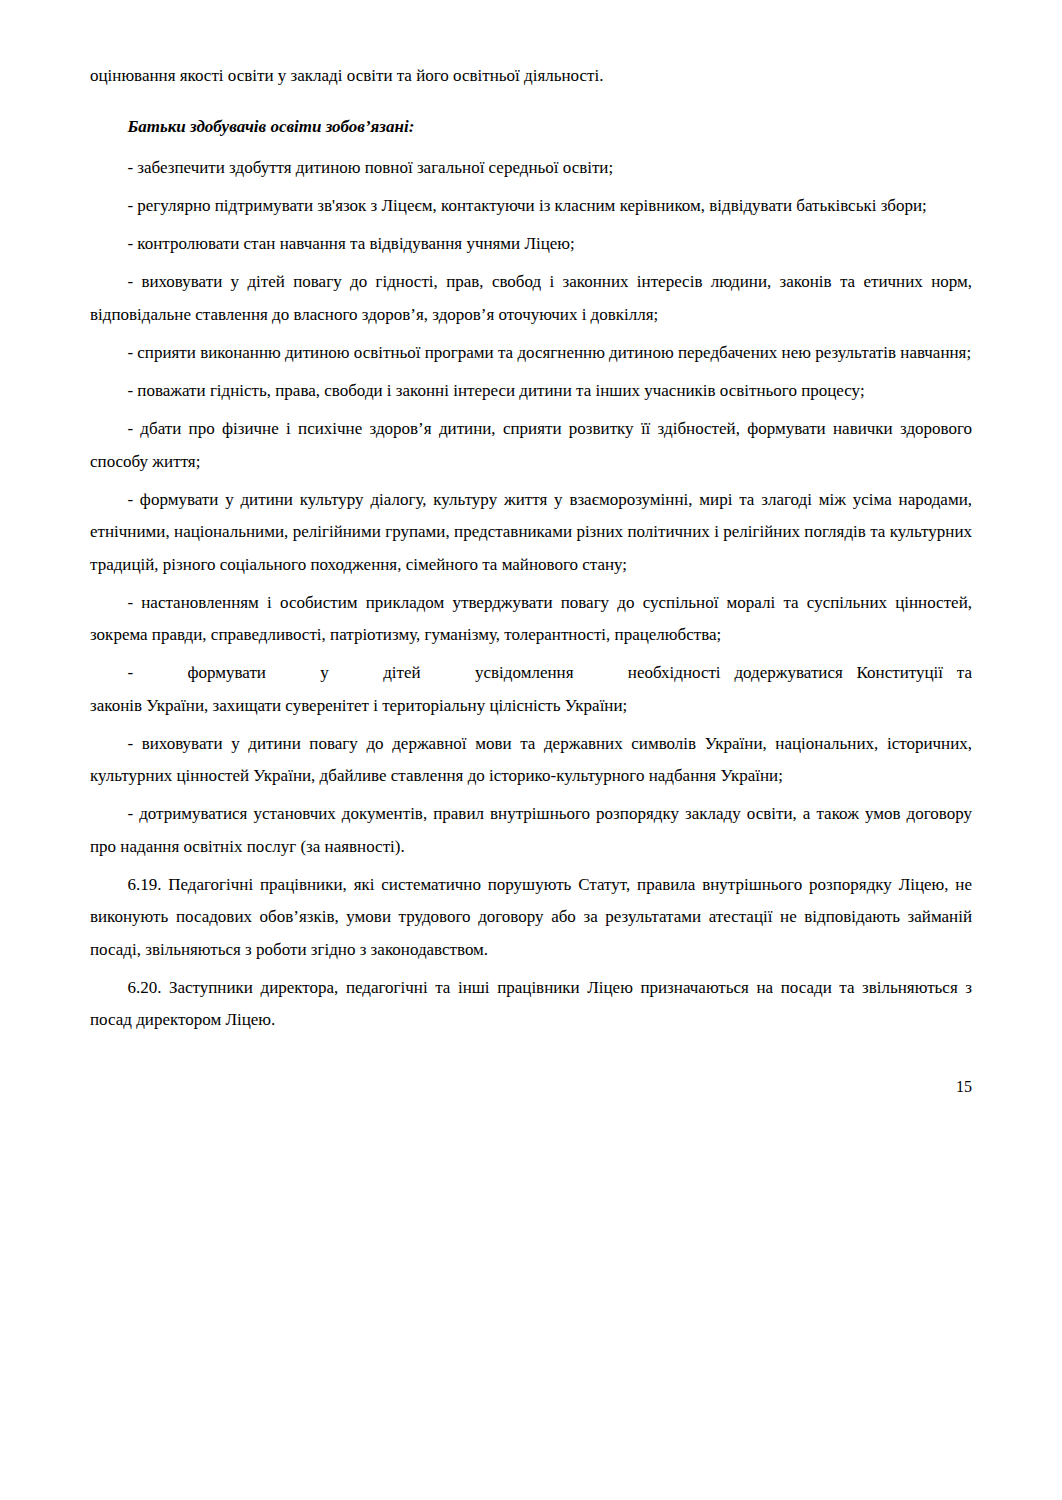оцінювання якості освіти у закладі освіти та його освітньої діяльності.
Батьки здобувачів освіти зобов’язані:
- забезпечити здобуття дитиною повної загальної середньої освіти;
- регулярно підтримувати зв'язок з Ліцеєм, контактуючи із класним керівником, відвідувати батьківські збори;
- контролювати стан навчання та відвідування учнями Ліцею;
- виховувати у дітей повагу до гідності, прав, свобод і законних інтересів людини, законів та етичних норм, відповідальне ставлення до власного здоров’я, здоров’я оточуючих і довкілля;
- сприяти виконанню дитиною освітньої програми та досягненню дитиною передбачених нею результатів навчання;
- поважати гідність, права, свободи і законні інтереси дитини та інших учасників освітнього процесу;
- дбати про фізичне і психічне здоров’я дитини, сприяти розвитку її здібностей, формувати навички здорового способу життя;
- формувати у дитини культуру діалогу, культуру життя у взаєморозумінні, мирі та злагоді між усіма народами, етнічними, національними, релігійними групами, представниками різних політичних і релігійних поглядів та культурних традицій, різного соціального походження, сімейного та майнового стану;
- настановленням і особистим прикладом утверджувати повагу до суспільної моралі та суспільних цінностей, зокрема правди, справедливості, патріотизму, гуманізму, толерантності, працелюбства;
- формувати у дітей усвідомлення необхідності додержуватися Конституції та законів України, захищати суверенітет і територіальну цілісність України;
- виховувати у дитини повагу до державної мови та державних символів України, національних, історичних, культурних цінностей України, дбайливе ставлення до історико-культурного надбання України;
- дотримуватися установчих документів, правил внутрішнього розпорядку закладу освіти, а також умов договору про надання освітніх послуг (за наявності).
6.19. Педагогічні працівники, які систематично порушують Статут, правила внутрішнього розпорядку Ліцею, не виконують посадових обов’язків, умови трудового договору або за результатами атестації не відповідають займаній посаді, звільняються з роботи згідно з законодавством.
6.20. Заступники директора, педагогічні та інші працівники Ліцею призначаються на посади та звільняються з посад директором Ліцею.
15